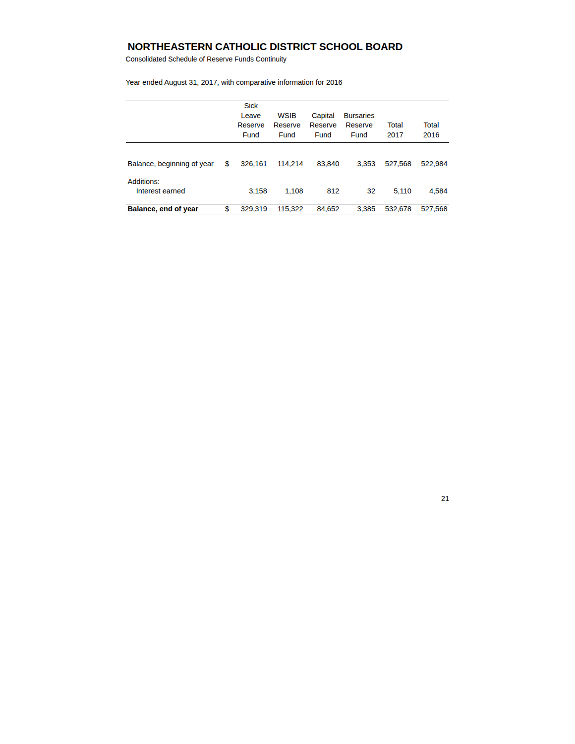NORTHEASTERN CATHOLIC DISTRICT SCHOOL BOARD
Consolidated Schedule of Reserve Funds Continuity
Year ended August 31, 2017, with comparative information for 2016
| | Sick Leave Reserve Fund | WSIB Reserve Fund | Capital Reserve Fund | Bursaries Reserve Fund | Total 2017 | Total 2016 |
| --- | --- | --- | --- | --- | --- | --- |
| Balance, beginning of year | $ | 326,161 | 114,214 | 83,840 | 3,353 | 527,568 | 522,984 |
| Additions: | | | | | | | |
| Interest earned | | 3,158 | 1,108 | 812 | 32 | 5,110 | 4,584 |
| Balance, end of year | $ | 329,319 | 115,322 | 84,652 | 3,385 | 532,678 | 527,568 |
21